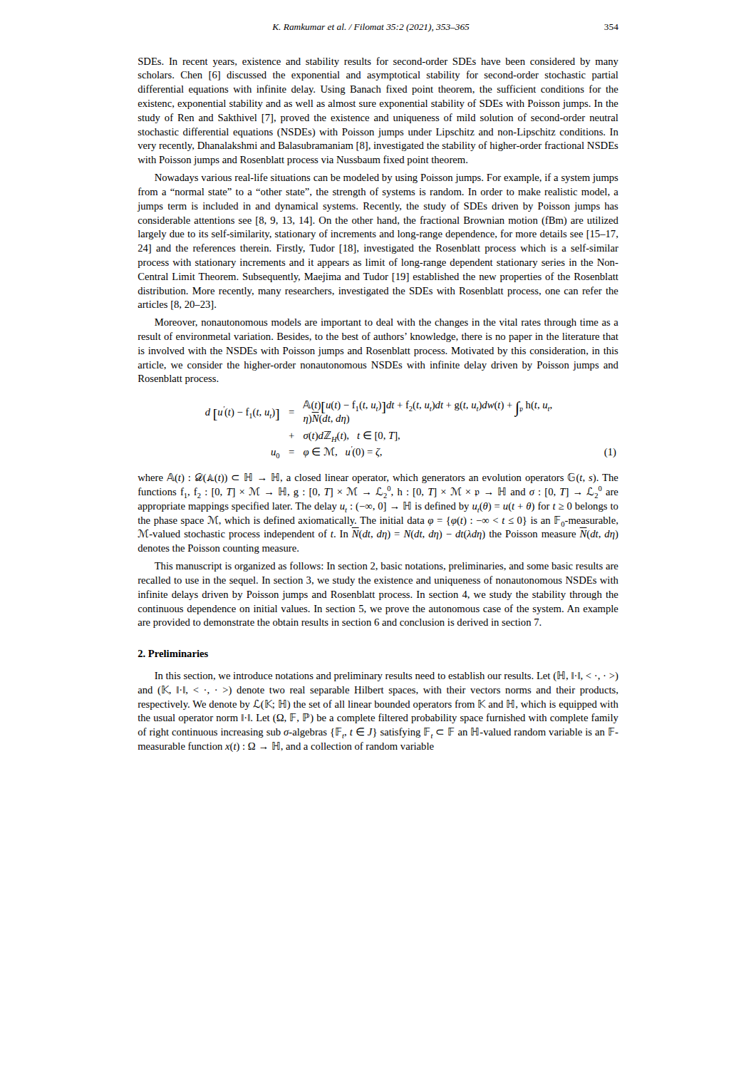K. Ramkumar et al. / Filomat 35:2 (2021), 353–365 354
SDEs. In recent years, existence and stability results for second-order SDEs have been considered by many scholars. Chen [6] discussed the exponential and asymptotical stability for second-order stochastic partial differential equations with infinite delay. Using Banach fixed point theorem, the sufficient conditions for the existenc, exponential stability and as well as almost sure exponential stability of SDEs with Poisson jumps. In the study of Ren and Sakthivel [7], proved the existence and uniqueness of mild solution of second-order neutral stochastic differential equations (NSDEs) with Poisson jumps under Lipschitz and non-Lipschitz conditions. In very recently, Dhanalakshmi and Balasubramaniam [8], investigated the stability of higher-order fractional NSDEs with Poisson jumps and Rosenblatt process via Nussbaum fixed point theorem.
Nowadays various real-life situations can be modeled by using Poisson jumps. For example, if a system jumps from a “normal state” to a “other state”, the strength of systems is random. In order to make realistic model, a jumps term is included in and dynamical systems. Recently, the study of SDEs driven by Poisson jumps has considerable attentions see [8, 9, 13, 14]. On the other hand, the fractional Brownian motion (fBm) are utilized largely due to its self-similarity, stationary of increments and long-range dependence, for more details see [15–17, 24] and the references therein. Firstly, Tudor [18], investigated the Rosenblatt process which is a self-similar process with stationary increments and it appears as limit of long-range dependent stationary series in the Non-Central Limit Theorem. Subsequently, Maejima and Tudor [19] established the new properties of the Rosenblatt distribution. More recently, many researchers, investigated the SDEs with Rosenblatt process, one can refer the articles [8, 20–23].
Moreover, nonautonomous models are important to deal with the changes in the vital rates through time as a result of environmetal variation. Besides, to the best of authors’ knowledge, there is no paper in the literature that is involved with the NSDEs with Poisson jumps and Rosenblatt process. Motivated by this consideration, in this article, we consider the higher-order nonautonomous NSDEs with infinite delay driven by Poisson jumps and Rosenblatt process.
| d [ u ′ ( t ) − f 1 ( t , u t ) ] | = | 𝔸( t ) [ u ( t ) − f 1 ( t , u t ) ] dt + f 2 ( t , u t ) dt + g ( t , u t ) dw ( t ) + ∫ 𝔭 h ( t , u t , η ) N ( dt , dη ) | |
| | + | σ ( t ) d ℤ H ( t ), t ∈ [0, T ], | |
| u 0 | = | φ ∈ ℳ, u ′ (0) = ζ , | (1) |
where 𝔸(t) : 𝒟(𝔸(t)) ⊂ ℍ → ℍ, a closed linear operator, which generators an evolution operators 𝔾(t, s). The functions f1, f2 : [0, T] × ℳ → ℍ, g : [0, T] × ℳ → ℒ20, h : [0, T] × ℳ × 𝔭 → ℍ and σ : [0, T] → ℒ20 are appropriate mappings specified later. The delay ut : (−∞, 0] → ℍ is defined by ut(θ) = u(t + θ) for t ≥ 0 belongs to the phase space ℳ, which is defined axiomatically. The initial data φ = {φ(t) : −∞ < t ≤ 0} is an 𝔽0-measurable, ℳ-valued stochastic process independent of t. In N(dt, dη) = N(dt, dη) − dt(λdη) the Poisson measure N(dt, dη) denotes the Poisson counting measure.
This manuscript is organized as follows: In section 2, basic notations, preliminaries, and some basic results are recalled to use in the sequel. In section 3, we study the existence and uniqueness of nonautonomous NSDEs with infinite delays driven by Poisson jumps and Rosenblatt process. In section 4, we study the stability through the continuous dependence on initial values. In section 5, we prove the autonomous case of the system. An example are provided to demonstrate the obtain results in section 6 and conclusion is derived in section 7.
2. Preliminaries
In this section, we introduce notations and preliminary results need to establish our results. Let (ℍ, ‖·‖, < ·, · >) and (𝕂, ‖·‖, < ·, · >) denote two real separable Hilbert spaces, with their vectors norms and their products, respectively. We denote by ℒ(𝕂; ℍ) the set of all linear bounded operators from 𝕂 and ℍ, which is equipped with the usual operator norm ‖·‖. Let (Ω, 𝔽, ℙ) be a complete filtered probability space furnished with complete family of right continuous increasing sub σ-algebras {𝔽t, t ∈ J} satisfying 𝔽t ⊂ 𝔽 an ℍ-valued random variable is an 𝔽-measurable function x(t) : Ω → ℍ, and a collection of random variable